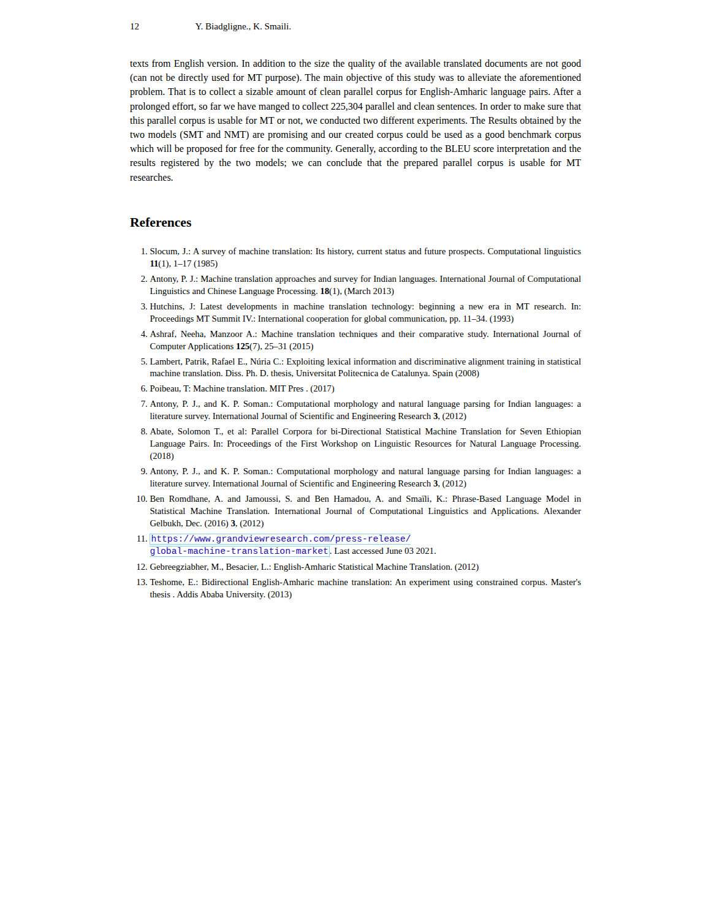12 Y. Biadgligne., K. Smaili.
texts from English version. In addition to the size the quality of the available translated documents are not good (can not be directly used for MT purpose). The main objective of this study was to alleviate the aforementioned problem. That is to collect a sizable amount of clean parallel corpus for English-Amharic language pairs. After a prolonged effort, so far we have manged to collect 225,304 parallel and clean sentences. In order to make sure that this parallel corpus is usable for MT or not, we conducted two different experiments. The Results obtained by the two models (SMT and NMT) are promising and our created corpus could be used as a good benchmark corpus which will be proposed for free for the community. Generally, according to the BLEU score interpretation and the results registered by the two models; we can conclude that the prepared parallel corpus is usable for MT researches.
References
Slocum, J.: A survey of machine translation: Its history, current status and future prospects. Computational linguistics 11(1), 1–17 (1985)
Antony, P. J.: Machine translation approaches and survey for Indian languages. International Journal of Computational Linguistics and Chinese Language Processing. 18(1), (March 2013)
Hutchins, J: Latest developments in machine translation technology: beginning a new era in MT research. In: Proceedings MT Summit IV.: International cooperation for global communication, pp. 11–34. (1993)
Ashraf, Neeha, Manzoor A.: Machine translation techniques and their comparative study. International Journal of Computer Applications 125(7), 25–31 (2015)
Lambert, Patrik, Rafael E., Núria C.: Exploiting lexical information and discriminative alignment training in statistical machine translation. Diss. Ph. D. thesis, Universitat Politecnica de Catalunya. Spain (2008)
Poibeau, T: Machine translation. MIT Pres . (2017)
Antony, P. J., and K. P. Soman.: Computational morphology and natural language parsing for Indian languages: a literature survey. International Journal of Scientific and Engineering Research 3, (2012)
Abate, Solomon T., et al: Parallel Corpora for bi-Directional Statistical Machine Translation for Seven Ethiopian Language Pairs. In: Proceedings of the First Workshop on Linguistic Resources for Natural Language Processing. (2018)
Antony, P. J., and K. P. Soman.: Computational morphology and natural language parsing for Indian languages: a literature survey. International Journal of Scientific and Engineering Research 3, (2012)
Ben Romdhane, A. and Jamoussi, S. and Ben Hamadou, A. and Smaïli, K.: Phrase-Based Language Model in Statistical Machine Translation. International Journal of Computational Linguistics and Applications. Alexander Gelbukh, Dec. (2016) 3, (2012)
https://www.grandviewresearch.com/press-release/
global-machine-translation-market. Last accessed June 03 2021.
Gebreegziabher, M., Besacier, L.: English-Amharic Statistical Machine Translation. (2012)
Teshome, E.: Bidirectional English-Amharic machine translation: An experiment using constrained corpus. Master's thesis . Addis Ababa University. (2013)